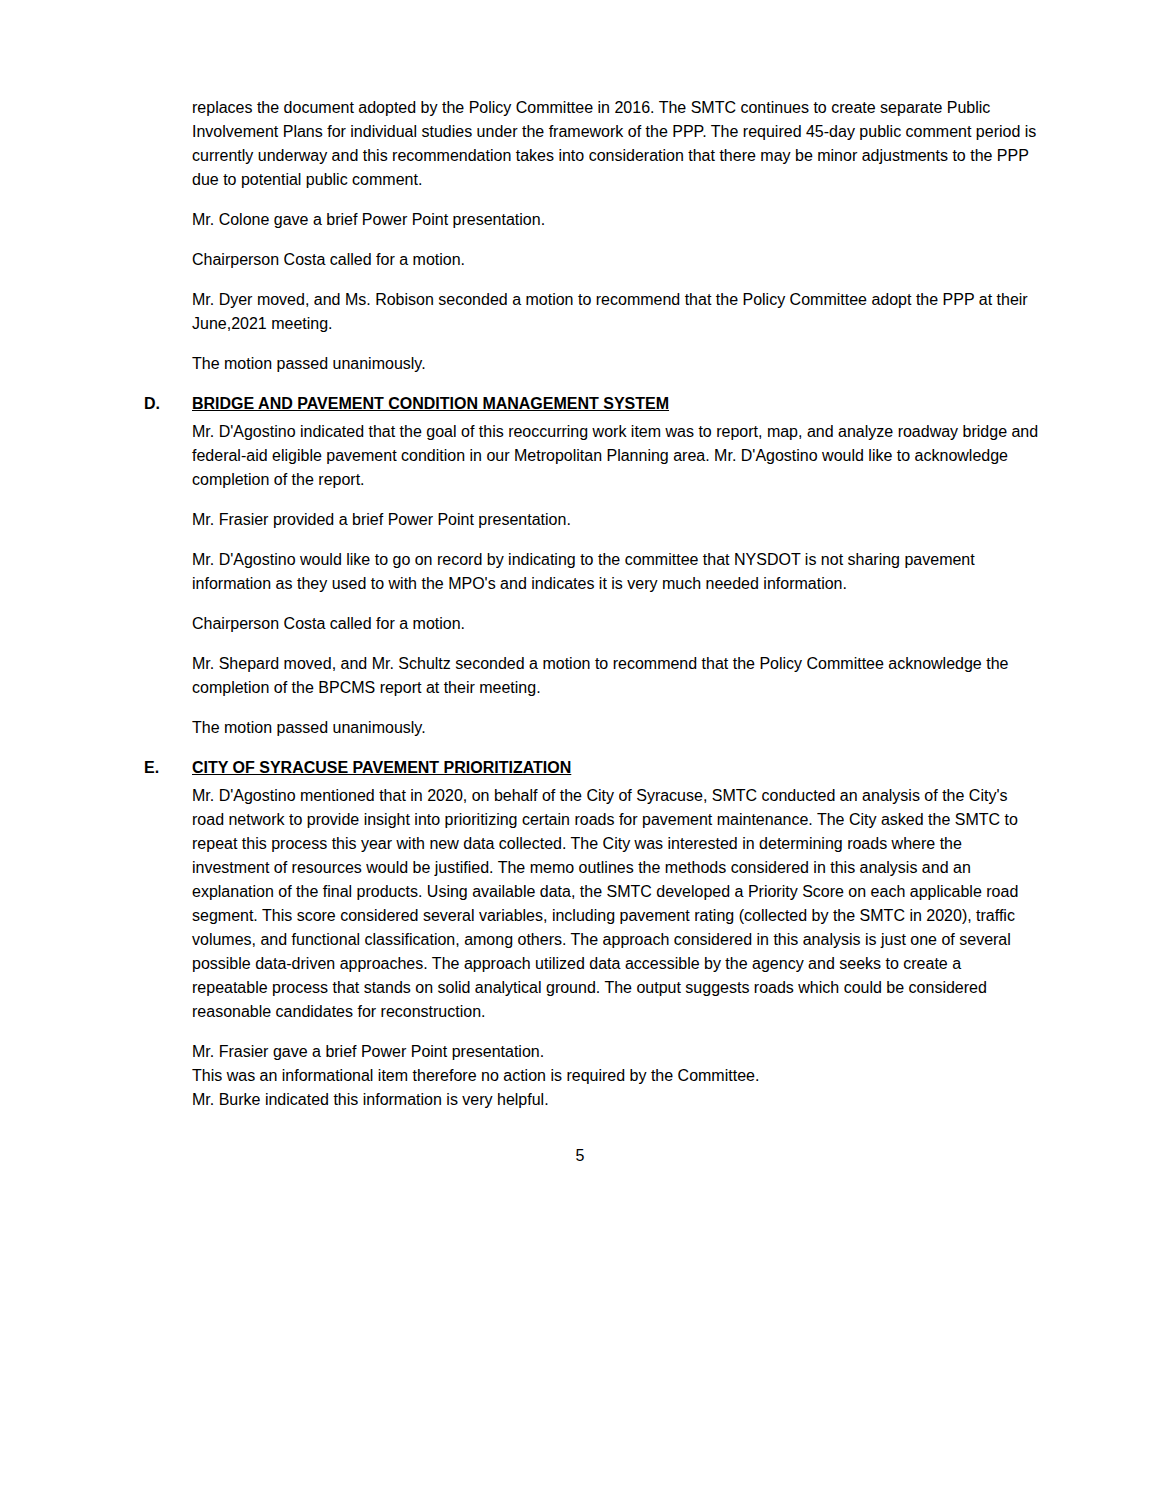replaces the document adopted by the Policy Committee in 2016. The SMTC continues to create separate Public Involvement Plans for individual studies under the framework of the PPP. The required 45-day public comment period is currently underway and this recommendation takes into consideration that there may be minor adjustments to the PPP due to potential public comment.
Mr. Colone gave a brief Power Point presentation.
Chairperson Costa called for a motion.
Mr. Dyer moved, and Ms. Robison seconded a motion to recommend that the Policy Committee adopt the PPP at their June,2021 meeting.
The motion passed unanimously.
D.
BRIDGE AND PAVEMENT CONDITION MANAGEMENT SYSTEM
Mr. D'Agostino indicated that the goal of this reoccurring work item was to report, map, and analyze roadway bridge and federal-aid eligible pavement condition in our Metropolitan Planning area. Mr. D'Agostino would like to acknowledge completion of the report.
Mr. Frasier provided a brief Power Point presentation.
Mr. D'Agostino would like to go on record by indicating to the committee that NYSDOT is not sharing pavement information as they used to with the MPO's and indicates it is very much needed information.
Chairperson Costa called for a motion.
Mr. Shepard moved, and Mr. Schultz seconded a motion to recommend that the Policy Committee acknowledge the completion of the BPCMS report at their meeting.
The motion passed unanimously.
E.
CITY OF SYRACUSE PAVEMENT PRIORITIZATION
Mr. D'Agostino mentioned that in 2020, on behalf of the City of Syracuse, SMTC conducted an analysis of the City's road network to provide insight into prioritizing certain roads for pavement maintenance. The City asked the SMTC to repeat this process this year with new data collected. The City was interested in determining roads where the investment of resources would be justified. The memo outlines the methods considered in this analysis and an explanation of the final products. Using available data, the SMTC developed a Priority Score on each applicable road segment. This score considered several variables, including pavement rating (collected by the SMTC in 2020), traffic volumes, and functional classification, among others. The approach considered in this analysis is just one of several possible data-driven approaches. The approach utilized data accessible by the agency and seeks to create a repeatable process that stands on solid analytical ground. The output suggests roads which could be considered reasonable candidates for reconstruction.
Mr. Frasier gave a brief Power Point presentation.
This was an informational item therefore no action is required by the Committee.
Mr. Burke indicated this information is very helpful.
5